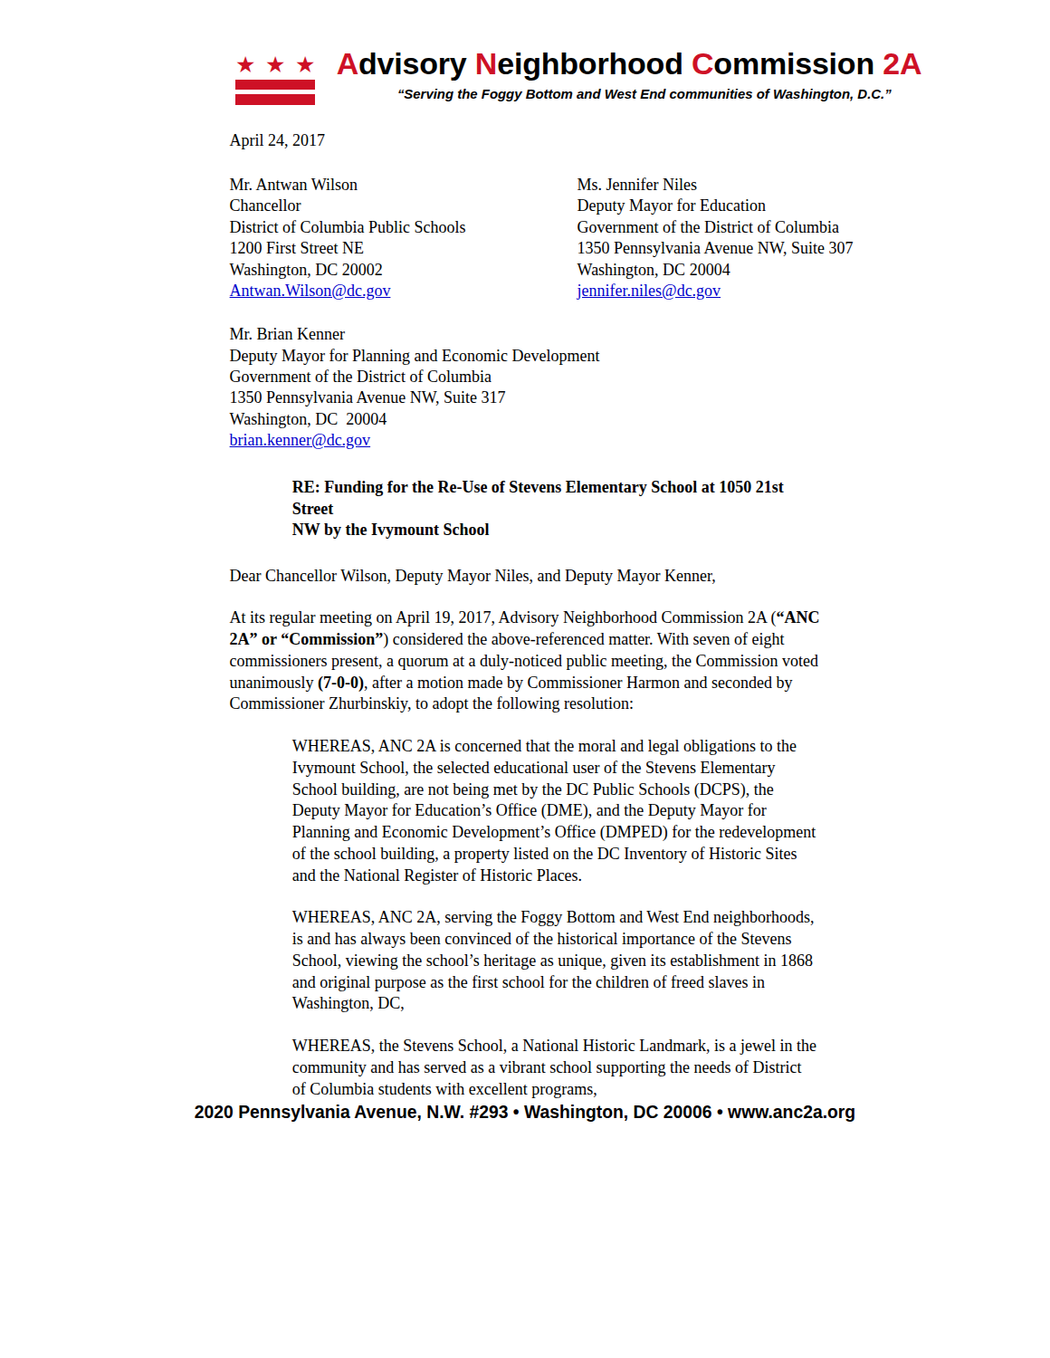★★★
Advisory Neighborhood Commission 2A
“Serving the Foggy Bottom and West End communities of Washington, D.C.”
April 24, 2017
Mr. Antwan Wilson
Chancellor
District of Columbia Public Schools
1200 First Street NE
Washington, DC 20002
Antwan.Wilson@dc.gov
Ms. Jennifer Niles
Deputy Mayor for Education
Government of the District of Columbia
1350 Pennsylvania Avenue NW, Suite 307
Washington, DC 20004
jennifer.niles@dc.gov
Mr. Brian Kenner
Deputy Mayor for Planning and Economic Development
Government of the District of Columbia
1350 Pennsylvania Avenue NW, Suite 317
Washington, DC 20004
brian.kenner@dc.gov
RE: Funding for the Re-Use of Stevens Elementary School at 1050 21st Street
NW by the Ivymount School
Dear Chancellor Wilson, Deputy Mayor Niles, and Deputy Mayor Kenner,
At its regular meeting on April 19, 2017, Advisory Neighborhood Commission 2A (“ANC 2A” or “Commission”) considered the above-referenced matter. With seven of eight commissioners present, a quorum at a duly-noticed public meeting, the Commission voted unanimously (7-0-0), after a motion made by Commissioner Harmon and seconded by Commissioner Zhurbinskiy, to adopt the following resolution:
WHEREAS, ANC 2A is concerned that the moral and legal obligations to the Ivymount School, the selected educational user of the Stevens Elementary School building, are not being met by the DC Public Schools (DCPS), the Deputy Mayor for Education’s Office (DME), and the Deputy Mayor for Planning and Economic Development’s Office (DMPED) for the redevelopment of the school building, a property listed on the DC Inventory of Historic Sites and the National Register of Historic Places.
WHEREAS, ANC 2A, serving the Foggy Bottom and West End neighborhoods, is and has always been convinced of the historical importance of the Stevens School, viewing the school’s heritage as unique, given its establishment in 1868 and original purpose as the first school for the children of freed slaves in Washington, DC,
WHEREAS, the Stevens School, a National Historic Landmark, is a jewel in the community and has served as a vibrant school supporting the needs of District of Columbia students with excellent programs,
2020 Pennsylvania Avenue, N.W. #293 • Washington, DC 20006 • www.anc2a.org